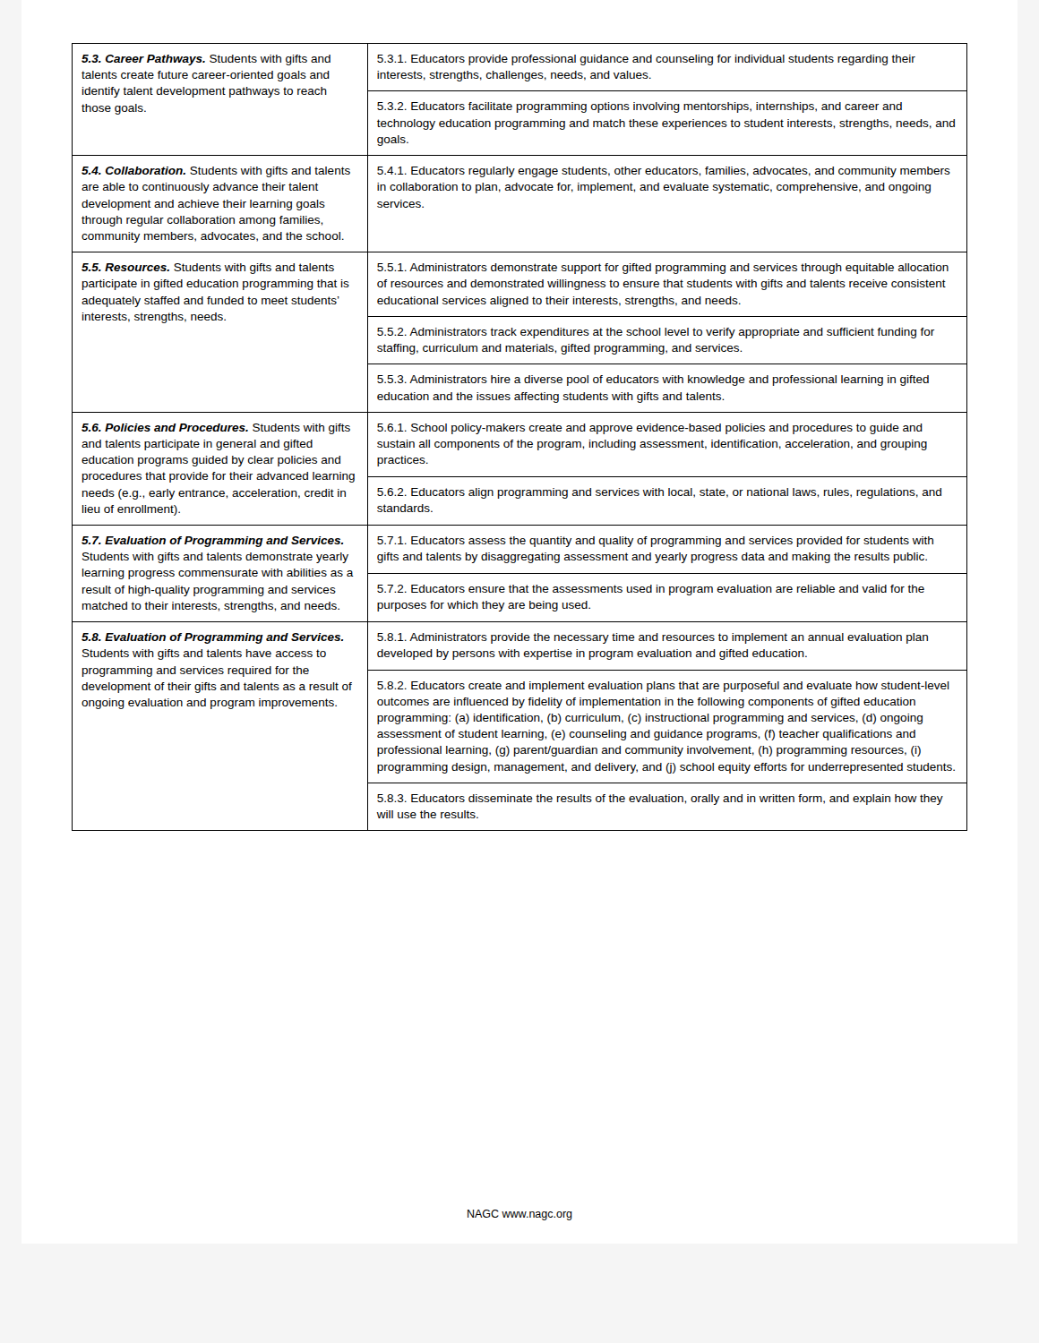| 5.3. Career Pathways. Students with gifts and talents create future career-oriented goals and identify talent development pathways to reach those goals. | 5.3.1. Educators provide professional guidance and counseling for individual students regarding their interests, strengths, challenges, needs, and values. |
| 5.3.2. Educators facilitate programming options involving mentorships, internships, and career and technology education programming and match these experiences to student interests, strengths, needs, and goals. |
| 5.4. Collaboration. Students with gifts and talents are able to continuously advance their talent development and achieve their learning goals through regular collaboration among families, community members, advocates, and the school. | 5.4.1. Educators regularly engage students, other educators, families, advocates, and community members in collaboration to plan, advocate for, implement, and evaluate systematic, comprehensive, and ongoing services. |
| 5.5. Resources. Students with gifts and talents participate in gifted education programming that is adequately staffed and funded to meet students’ interests, strengths, needs. | 5.5.1. Administrators demonstrate support for gifted programming and services through equitable allocation of resources and demonstrated willingness to ensure that students with gifts and talents receive consistent educational services aligned to their interests, strengths, and needs. |
| 5.5.2. Administrators track expenditures at the school level to verify appropriate and sufficient funding for staffing, curriculum and materials, gifted programming, and services. |
| 5.5.3. Administrators hire a diverse pool of educators with knowledge and professional learning in gifted education and the issues affecting students with gifts and talents. |
| 5.6. Policies and Procedures. Students with gifts and talents participate in general and gifted education programs guided by clear policies and procedures that provide for their advanced learning needs (e.g., early entrance, acceleration, credit in lieu of enrollment). | 5.6.1. School policy-makers create and approve evidence-based policies and procedures to guide and sustain all components of the program, including assessment, identification, acceleration, and grouping practices. |
| 5.6.2. Educators align programming and services with local, state, or national laws, rules, regulations, and standards. |
| 5.7. Evaluation of Programming and Services. Students with gifts and talents demonstrate yearly learning progress commensurate with abilities as a result of high-quality programming and services matched to their interests, strengths, and needs. | 5.7.1. Educators assess the quantity and quality of programming and services provided for students with gifts and talents by disaggregating assessment and yearly progress data and making the results public. |
| 5.7.2. Educators ensure that the assessments used in program evaluation are reliable and valid for the purposes for which they are being used. |
| 5.8. Evaluation of Programming and Services. Students with gifts and talents have access to programming and services required for the development of their gifts and talents as a result of ongoing evaluation and program improvements. | 5.8.1. Administrators provide the necessary time and resources to implement an annual evaluation plan developed by persons with expertise in program evaluation and gifted education. |
| 5.8.2. Educators create and implement evaluation plans that are purposeful and evaluate how student-level outcomes are influenced by fidelity of implementation in the following components of gifted education programming: (a) identification, (b) curriculum, (c) instructional programming and services, (d) ongoing assessment of student learning, (e) counseling and guidance programs, (f) teacher qualifications and professional learning, (g) parent/guardian and community involvement, (h) programming resources, (i) programming design, management, and delivery, and (j) school equity efforts for underrepresented students. |
| 5.8.3. Educators disseminate the results of the evaluation, orally and in written form, and explain how they will use the results. |
NAGC www.nagc.org